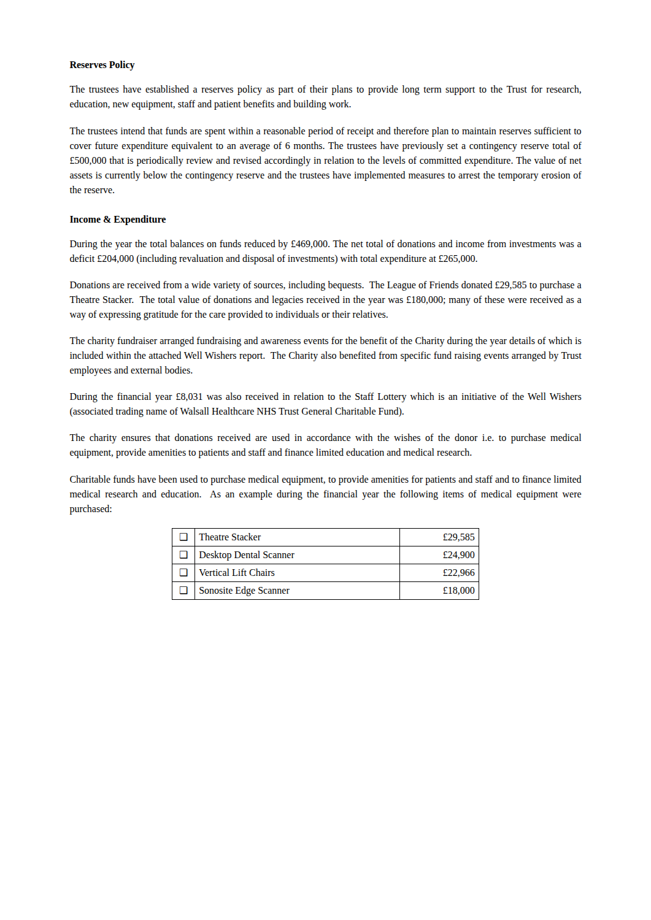Reserves Policy
The trustees have established a reserves policy as part of their plans to provide long term support to the Trust for research, education, new equipment, staff and patient benefits and building work.
The trustees intend that funds are spent within a reasonable period of receipt and therefore plan to maintain reserves sufficient to cover future expenditure equivalent to an average of 6 months. The trustees have previously set a contingency reserve total of £500,000 that is periodically review and revised accordingly in relation to the levels of committed expenditure. The value of net assets is currently below the contingency reserve and the trustees have implemented measures to arrest the temporary erosion of the reserve.
Income & Expenditure
During the year the total balances on funds reduced by £469,000. The net total of donations and income from investments was a deficit £204,000 (including revaluation and disposal of investments) with total expenditure at £265,000.
Donations are received from a wide variety of sources, including bequests. The League of Friends donated £29,585 to purchase a Theatre Stacker. The total value of donations and legacies received in the year was £180,000; many of these were received as a way of expressing gratitude for the care provided to individuals or their relatives.
The charity fundraiser arranged fundraising and awareness events for the benefit of the Charity during the year details of which is included within the attached Well Wishers report. The Charity also benefited from specific fund raising events arranged by Trust employees and external bodies.
During the financial year £8,031 was also received in relation to the Staff Lottery which is an initiative of the Well Wishers (associated trading name of Walsall Healthcare NHS Trust General Charitable Fund).
The charity ensures that donations received are used in accordance with the wishes of the donor i.e. to purchase medical equipment, provide amenities to patients and staff and finance limited education and medical research.
Charitable funds have been used to purchase medical equipment, to provide amenities for patients and staff and to finance limited medical research and education. As an example during the financial year the following items of medical equipment were purchased:
| ❑ | Theatre Stacker | £29,585 |
| ❑ | Desktop Dental Scanner | £24,900 |
| ❑ | Vertical Lift Chairs | £22,966 |
| ❑ | Sonosite Edge Scanner | £18,000 |